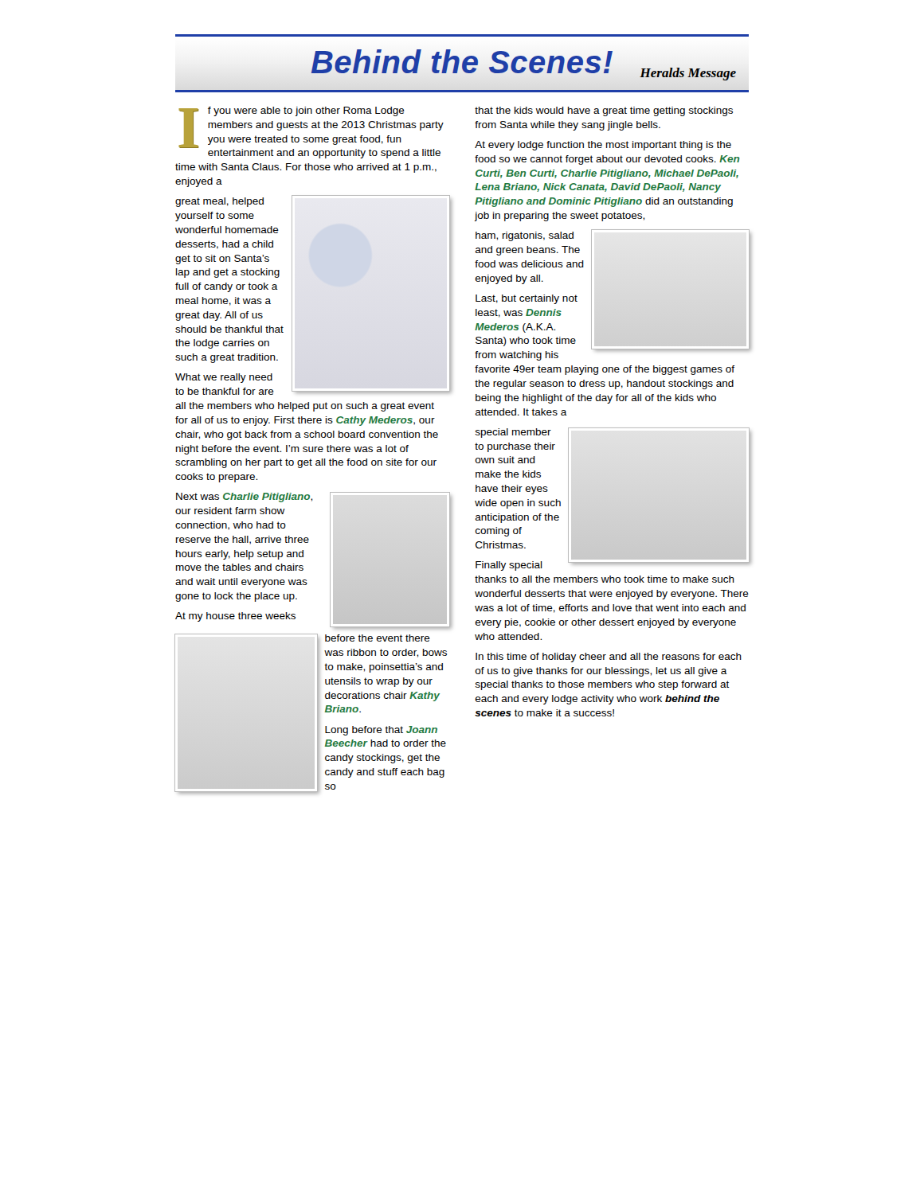Behind the Scenes!
Heralds Message
If you were able to join other Roma Lodge members and guests at the 2013 Christmas party you were treated to some great food, fun entertainment and an opportunity to spend a little time with Santa Claus. For those who arrived at 1 p.m., enjoyed a
great meal, helped yourself to some wonderful homemade desserts, had a child get to sit on Santa’s lap and get a stocking full of candy or took a meal home, it was a great day. All of us should be thankful that the lodge carries on such a great tradition.
What we really need to be thankful for are all the members who helped put on such a great event for all of us to enjoy. First there is Cathy Mederos, our chair, who got back from a school board convention the night before the event. I’m sure there was a lot of scrambling on her part to get all the food on site for our cooks to prepare.
Next was Charlie Pitigliano, our resident farm show connection, who had to reserve the hall, arrive three hours early, help setup and move the tables and chairs and wait until everyone was gone to lock the place up.
At my house three weeks before the event there was ribbon to order, bows to make, poinsettia’s and utensils to wrap by our decorations chair Kathy Briano.
Long before that Joann Beecher had to order the candy stockings, get the candy and stuff each bag so
that the kids would have a great time getting stockings from Santa while they sang jingle bells.
At every lodge function the most important thing is the food so we cannot forget about our devoted cooks. Ken Curti, Ben Curti, Charlie Pitigliano, Michael DePaoli, Lena Briano, Nick Canata, David DePaoli, Nancy Pitigliano and Dominic Pitigliano did an outstanding job in preparing the sweet potatoes,
ham, rigatonis, salad and green beans. The food was delicious and enjoyed by all.
Last, but certainly not least, was Dennis Mederos (A.K.A. Santa) who took time from watching his favorite 49er team playing one of the biggest games of the regular season to dress up, handout stockings and being the highlight of the day for all of the kids who attended. It takes a
special member to purchase their own suit and make the kids have their eyes wide open in such anticipation of the coming of Christmas.
Finally special thanks to all the members who took time to make such wonderful desserts that were enjoyed by everyone. There was a lot of time, efforts and love that went into each and every pie, cookie or other dessert enjoyed by everyone who attended.
In this time of holiday cheer and all the reasons for each of us to give thanks for our blessings, let us all give a special thanks to those members who step forward at each and every lodge activity who work behind the scenes to make it a success!